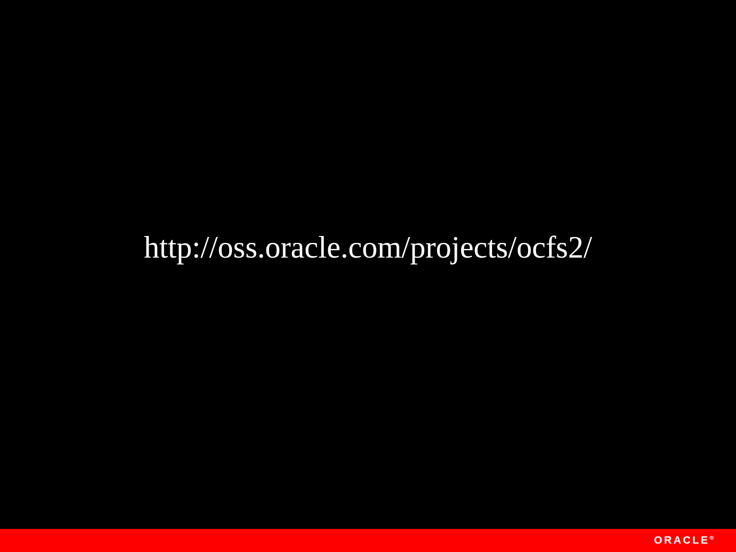http://oss.oracle.com/projects/ocfs2/
ORACLE®